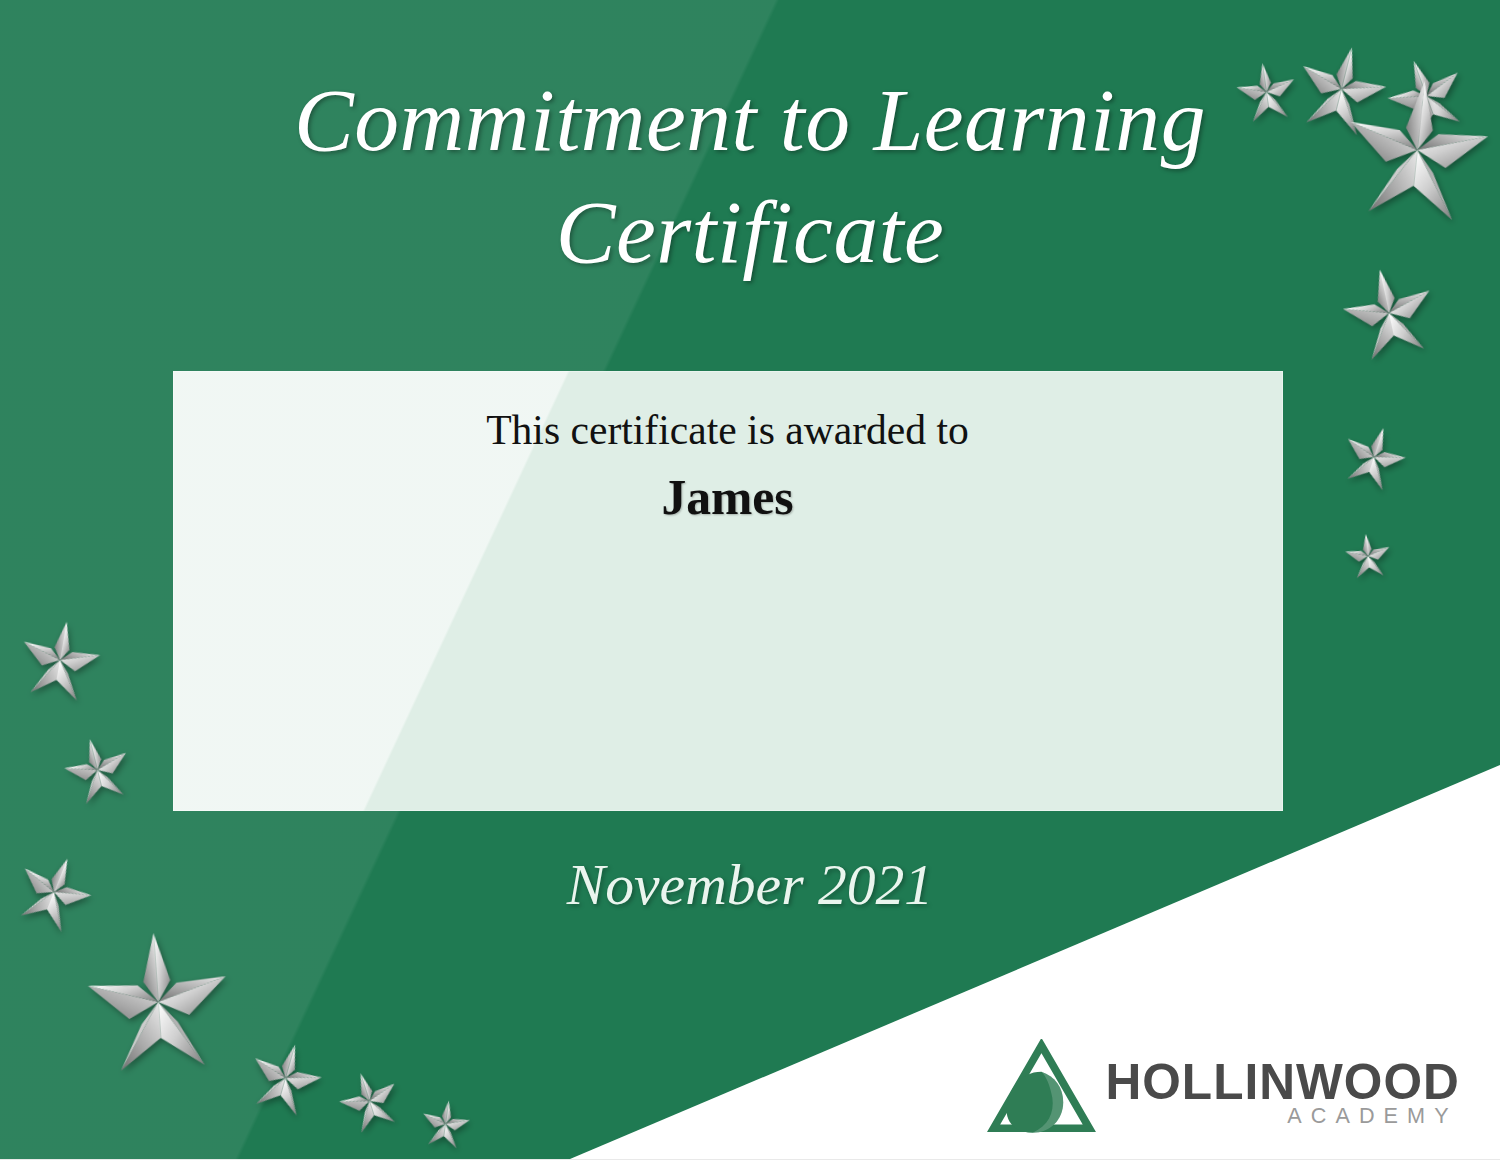Commitment to Learning
Certificate
This certificate is awarded to
James
November 2021
HOLLINWOOD
ACADEMY